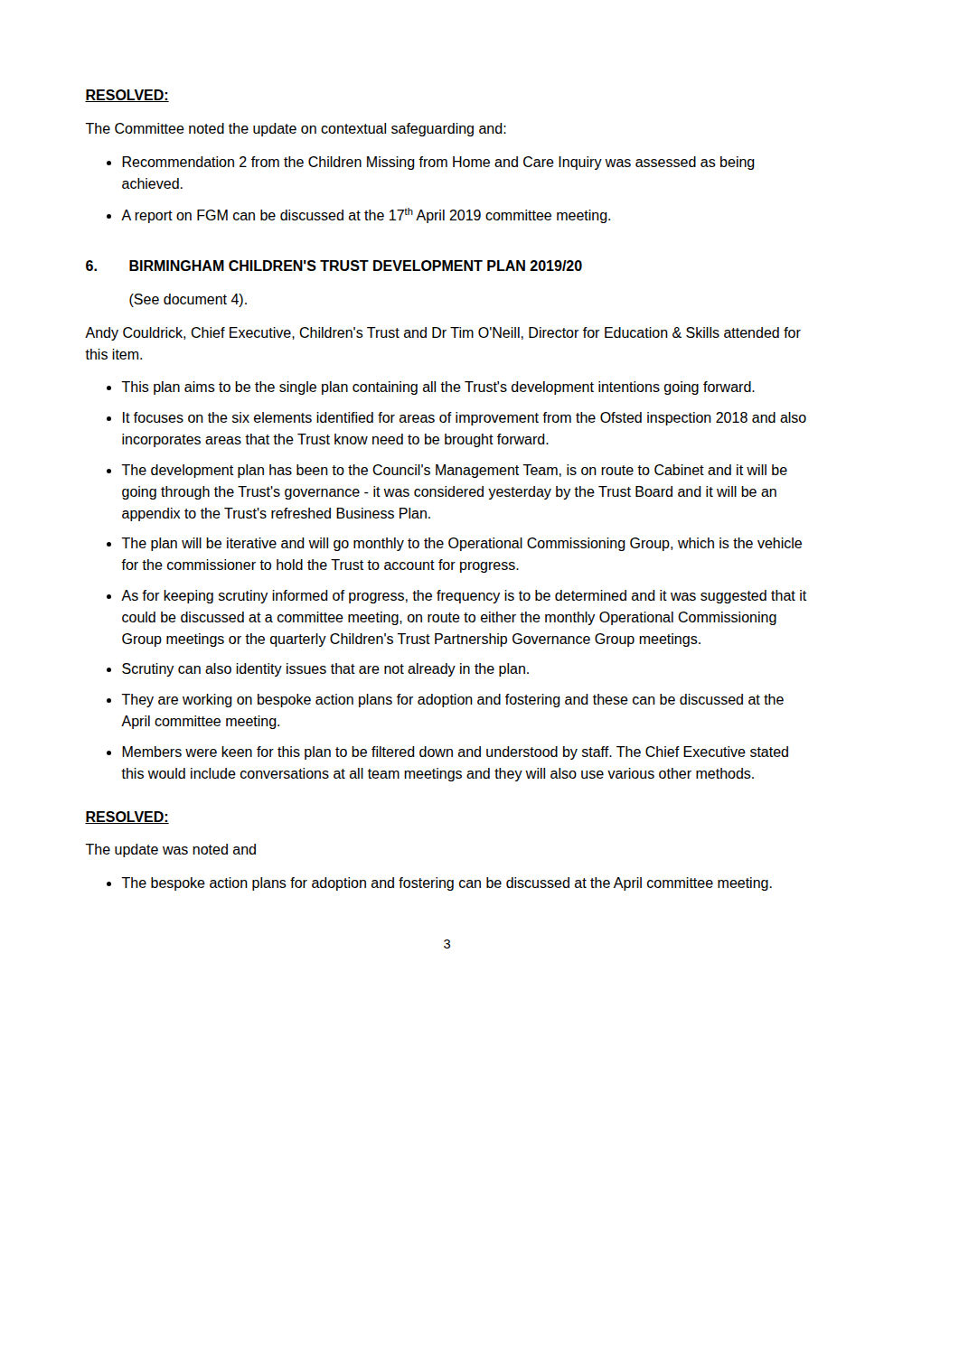RESOLVED:
The Committee noted the update on contextual safeguarding and:
Recommendation 2 from the Children Missing from Home and Care Inquiry was assessed as being achieved.
A report on FGM can be discussed at the 17th April 2019 committee meeting.
6. BIRMINGHAM CHILDREN'S TRUST DEVELOPMENT PLAN 2019/20
(See document 4).
Andy Couldrick, Chief Executive, Children's Trust and Dr Tim O'Neill, Director for Education & Skills attended for this item.
This plan aims to be the single plan containing all the Trust's development intentions going forward.
It focuses on the six elements identified for areas of improvement from the Ofsted inspection 2018 and also incorporates areas that the Trust know need to be brought forward.
The development plan has been to the Council's Management Team, is on route to Cabinet and it will be going through the Trust's governance - it was considered yesterday by the Trust Board and it will be an appendix to the Trust's refreshed Business Plan.
The plan will be iterative and will go monthly to the Operational Commissioning Group, which is the vehicle for the commissioner to hold the Trust to account for progress.
As for keeping scrutiny informed of progress, the frequency is to be determined and it was suggested that it could be discussed at a committee meeting, on route to either the monthly Operational Commissioning Group meetings or the quarterly Children's Trust Partnership Governance Group meetings.
Scrutiny can also identity issues that are not already in the plan.
They are working on bespoke action plans for adoption and fostering and these can be discussed at the April committee meeting.
Members were keen for this plan to be filtered down and understood by staff. The Chief Executive stated this would include conversations at all team meetings and they will also use various other methods.
RESOLVED:
The update was noted and
The bespoke action plans for adoption and fostering can be discussed at the April committee meeting.
3